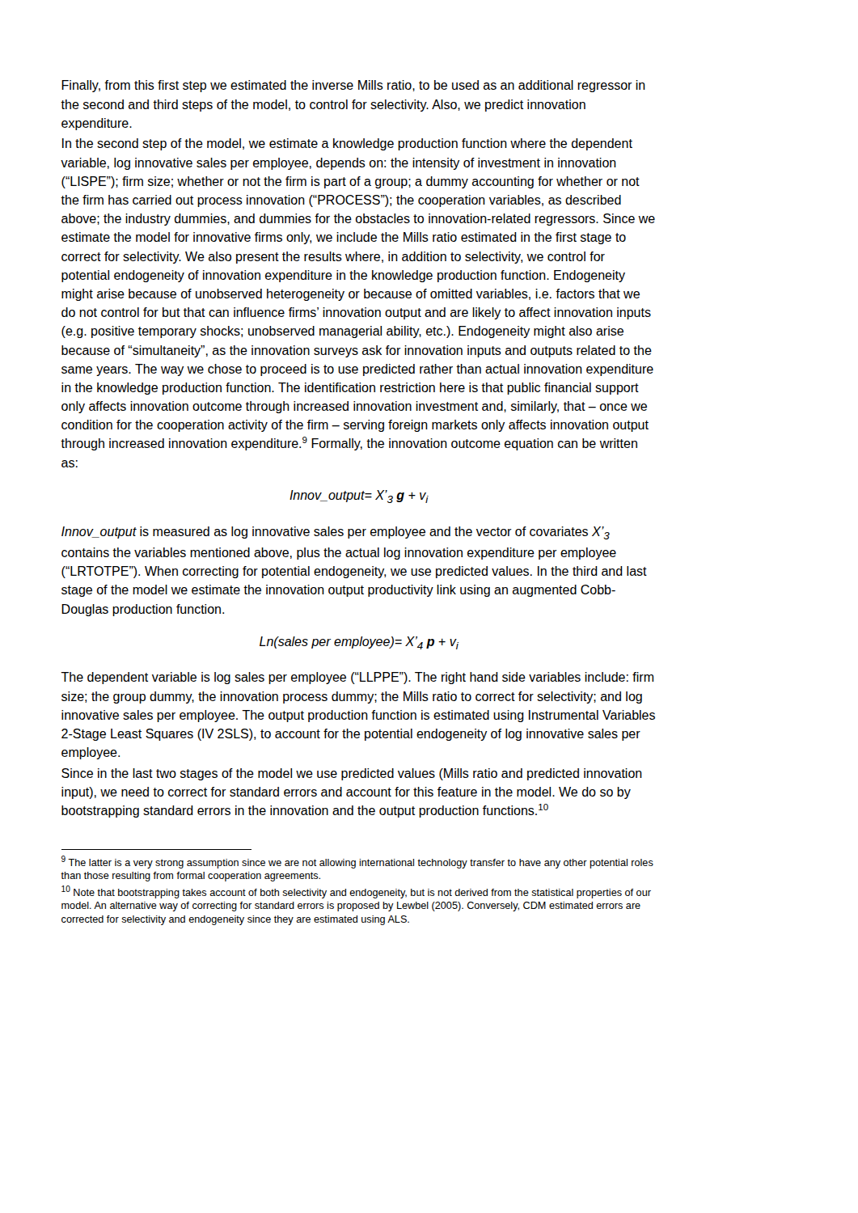Finally, from this first step we estimated the inverse Mills ratio, to be used as an additional regressor in the second and third steps of the model, to control for selectivity. Also, we predict innovation expenditure.
In the second step of the model, we estimate a knowledge production function where the dependent variable, log innovative sales per employee, depends on: the intensity of investment in innovation (“LISPE”); firm size; whether or not the firm is part of a group; a dummy accounting for whether or not the firm has carried out process innovation (“PROCESS”); the cooperation variables, as described above; the industry dummies, and dummies for the obstacles to innovation-related regressors. Since we estimate the model for innovative firms only, we include the Mills ratio estimated in the first stage to correct for selectivity. We also present the results where, in addition to selectivity, we control for potential endogeneity of innovation expenditure in the knowledge production function. Endogeneity might arise because of unobserved heterogeneity or because of omitted variables, i.e. factors that we do not control for but that can influence firms’ innovation output and are likely to affect innovation inputs (e.g. positive temporary shocks; unobserved managerial ability, etc.). Endogeneity might also arise because of “simultaneity”, as the innovation surveys ask for innovation inputs and outputs related to the same years. The way we chose to proceed is to use predicted rather than actual innovation expenditure in the knowledge production function. The identification restriction here is that public financial support only affects innovation outcome through increased innovation investment and, similarly, that – once we condition for the cooperation activity of the firm – serving foreign markets only affects innovation output through increased innovation expenditure.9 Formally, the innovation outcome equation can be written as:
Innov_output= X’3 g + vi
Innov_output is measured as log innovative sales per employee and the vector of covariates X’3 contains the variables mentioned above, plus the actual log innovation expenditure per employee (“LRTOTPE”). When correcting for potential endogeneity, we use predicted values. In the third and last stage of the model we estimate the innovation output productivity link using an augmented Cobb-Douglas production function.
Ln(sales per employee)= X’4 p + vi
The dependent variable is log sales per employee (“LLPPE”). The right hand side variables include: firm size; the group dummy, the innovation process dummy; the Mills ratio to correct for selectivity; and log innovative sales per employee. The output production function is estimated using Instrumental Variables 2-Stage Least Squares (IV 2SLS), to account for the potential endogeneity of log innovative sales per employee.
Since in the last two stages of the model we use predicted values (Mills ratio and predicted innovation input), we need to correct for standard errors and account for this feature in the model. We do so by bootstrapping standard errors in the innovation and the output production functions.10
9 The latter is a very strong assumption since we are not allowing international technology transfer to have any other potential roles than those resulting from formal cooperation agreements.
10 Note that bootstrapping takes account of both selectivity and endogeneity, but is not derived from the statistical properties of our model. An alternative way of correcting for standard errors is proposed by Lewbel (2005). Conversely, CDM estimated errors are corrected for selectivity and endogeneity since they are estimated using ALS.